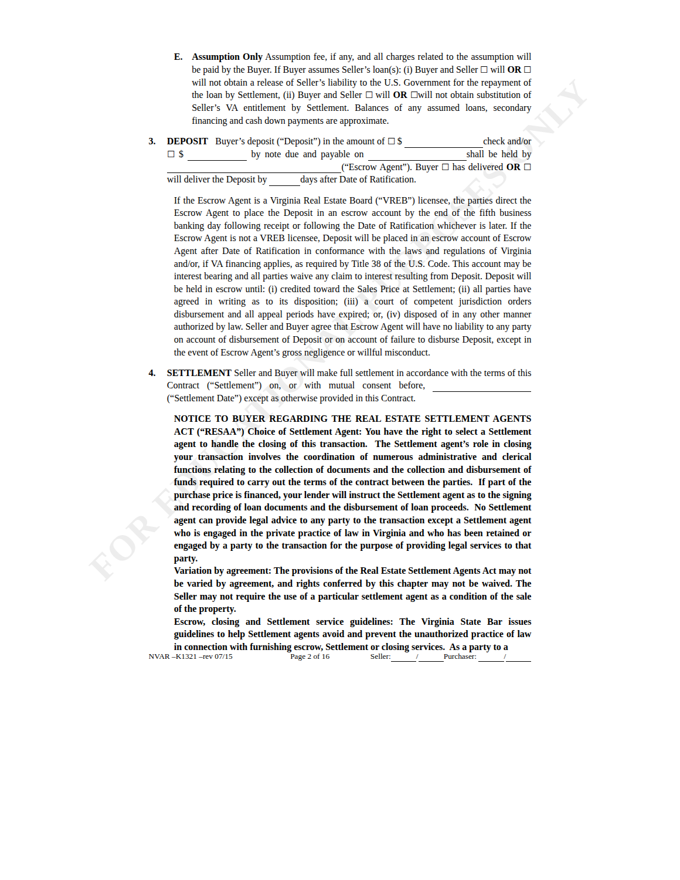FOR EDUCATIONAL PURPOSES ONLY
E.
Assumption Only Assumption fee, if any, and all charges related to the assumption will be paid by the Buyer. If Buyer assumes Seller’s loan(s): (i) Buyer and Seller ☐ will OR ☐ will not obtain a release of Seller’s liability to the U.S. Government for the repayment of the loan by Settlement, (ii) Buyer and Seller ☐ will OR ☐will not obtain substitution of Seller’s VA entitlement by Settlement. Balances of any assumed loans, secondary financing and cash down payments are approximate.
3.
DEPOSIT Buyer’s deposit (“Deposit”) in the amount of ☐ $ check and/or ☐ $ by note due and payable on shall be held by (“Escrow Agent”). Buyer ☐ has delivered OR ☐ will deliver the Deposit by days after Date of Ratification.
If the Escrow Agent is a Virginia Real Estate Board (“VREB”) licensee, the parties direct the Escrow Agent to place the Deposit in an escrow account by the end of the fifth business banking day following receipt or following the Date of Ratification whichever is later. If the Escrow Agent is not a VREB licensee, Deposit will be placed in an escrow account of Escrow Agent after Date of Ratification in conformance with the laws and regulations of Virginia and/or, if VA financing applies, as required by Title 38 of the U.S. Code. This account may be interest bearing and all parties waive any claim to interest resulting from Deposit. Deposit will be held in escrow until: (i) credited toward the Sales Price at Settlement; (ii) all parties have agreed in writing as to its disposition; (iii) a court of competent jurisdiction orders disbursement and all appeal periods have expired; or, (iv) disposed of in any other manner authorized by law. Seller and Buyer agree that Escrow Agent will have no liability to any party on account of disbursement of Deposit or on account of failure to disburse Deposit, except in the event of Escrow Agent’s gross negligence or willful misconduct.
4.
SETTLEMENT Seller and Buyer will make full settlement in accordance with the terms of this Contract (“Settlement”) on, or with mutual consent before, (“Settlement Date”) except as otherwise provided in this Contract.
NOTICE TO BUYER REGARDING THE REAL ESTATE SETTLEMENT AGENTS ACT (“RESAA”) Choice of Settlement Agent: You have the right to select a Settlement agent to handle the closing of this transaction. The Settlement agent’s role in closing your transaction involves the coordination of numerous administrative and clerical functions relating to the collection of documents and the collection and disbursement of funds required to carry out the terms of the contract between the parties. If part of the purchase price is financed, your lender will instruct the Settlement agent as to the signing and recording of loan documents and the disbursement of loan proceeds. No Settlement agent can provide legal advice to any party to the transaction except a Settlement agent who is engaged in the private practice of law in Virginia and who has been retained or engaged by a party to the transaction for the purpose of providing legal services to that party.
Variation by agreement: The provisions of the Real Estate Settlement Agents Act may not be varied by agreement, and rights conferred by this chapter may not be waived. The Seller may not require the use of a particular settlement agent as a condition of the sale of the property.
Escrow, closing and Settlement service guidelines: The Virginia State Bar issues guidelines to help Settlement agents avoid and prevent the unauthorized practice of law in connection with furnishing escrow, Settlement or closing services. As a party to a
NVAR –K1321 –rev 07/15
Page 2 of 16
Seller: / Purchaser: /